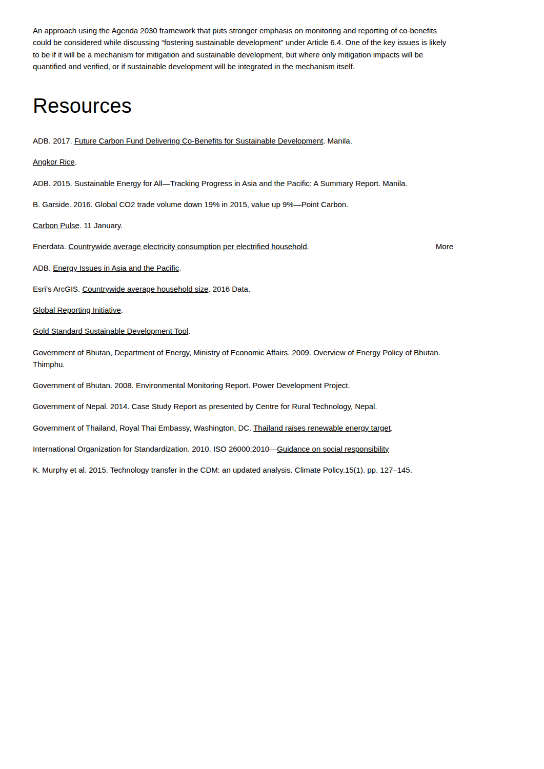An approach using the Agenda 2030 framework that puts stronger emphasis on monitoring and reporting of co-benefits could be considered while discussing “fostering sustainable development” under Article 6.4. One of the key issues is likely to be if it will be a mechanism for mitigation and sustainable development, but where only mitigation impacts will be quantified and verified, or if sustainable development will be integrated in the mechanism itself.
Resources
ADB. 2017. Future Carbon Fund Delivering Co-Benefits for Sustainable Development. Manila.
Angkor Rice.
ADB. 2015. Sustainable Energy for All—Tracking Progress in Asia and the Pacific: A Summary Report. Manila.
B. Garside. 2016. Global CO2 trade volume down 19% in 2015, value up 9%—Point Carbon.
Carbon Pulse. 11 January.
Enerdata. Countrywide average electricity consumption per electrified household. More
ADB. Energy Issues in Asia and the Pacific.
Esri’s ArcGIS. Countrywide average household size. 2016 Data.
Global Reporting Initiative.
Gold Standard Sustainable Development Tool.
Government of Bhutan, Department of Energy, Ministry of Economic Affairs. 2009. Overview of Energy Policy of Bhutan. Thimphu.
Government of Bhutan. 2008. Environmental Monitoring Report. Power Development Project.
Government of Nepal. 2014. Case Study Report as presented by Centre for Rural Technology, Nepal.
Government of Thailand, Royal Thai Embassy, Washington, DC. Thailand raises renewable energy target.
International Organization for Standardization. 2010. ISO 26000:2010—Guidance on social responsibility
K. Murphy et al. 2015. Technology transfer in the CDM: an updated analysis. Climate Policy.15(1). pp. 127–145.